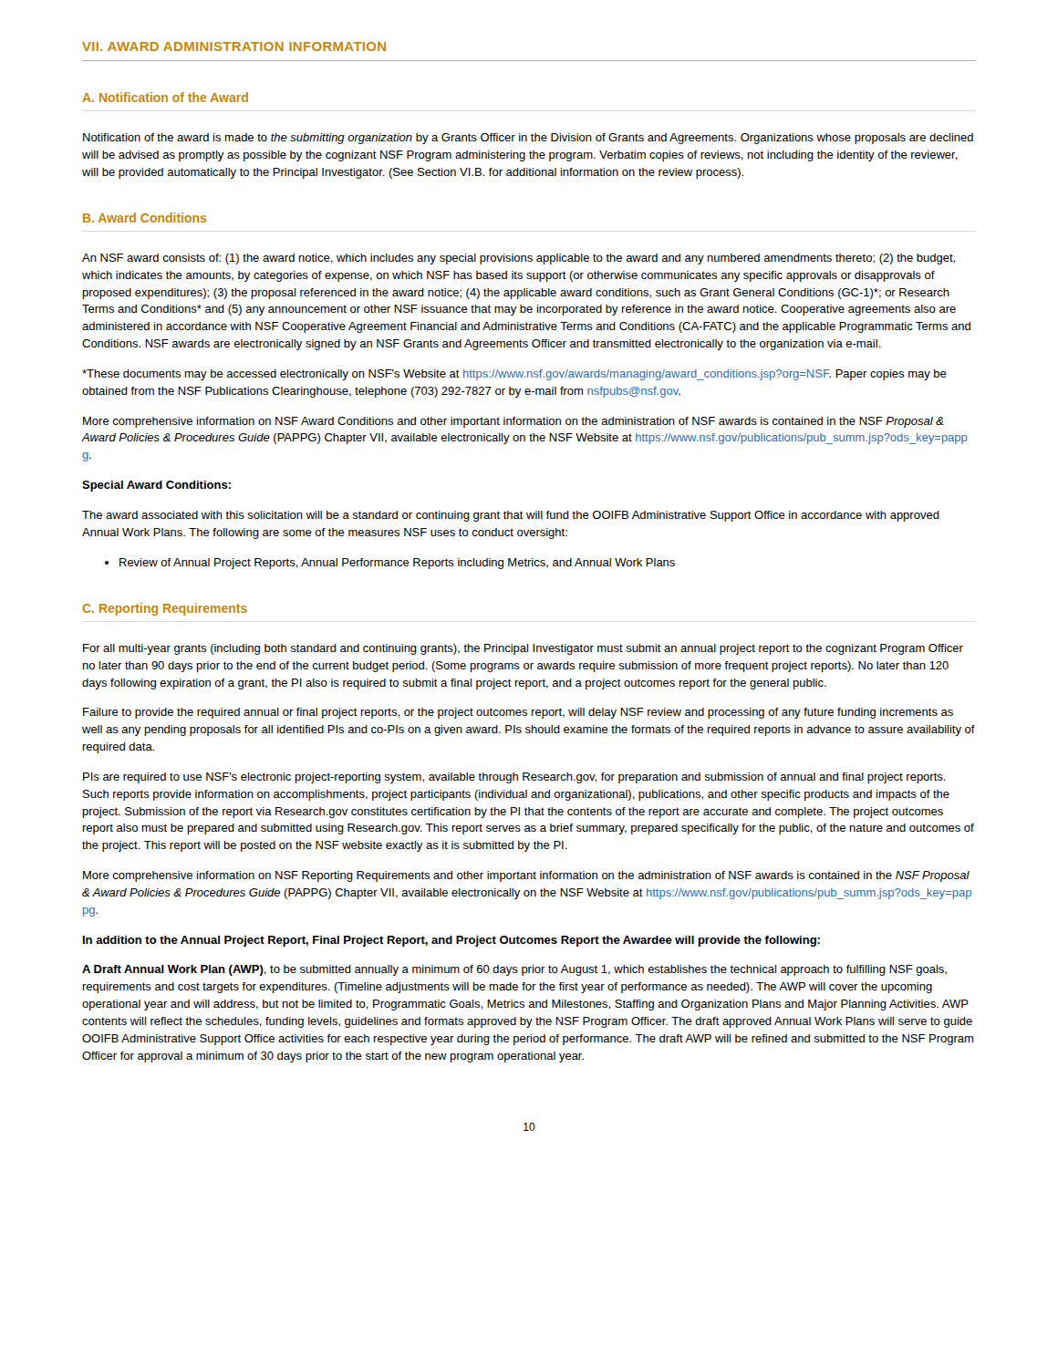VII. AWARD ADMINISTRATION INFORMATION
A. Notification of the Award
Notification of the award is made to the submitting organization by a Grants Officer in the Division of Grants and Agreements. Organizations whose proposals are declined will be advised as promptly as possible by the cognizant NSF Program administering the program. Verbatim copies of reviews, not including the identity of the reviewer, will be provided automatically to the Principal Investigator. (See Section VI.B. for additional information on the review process).
B. Award Conditions
An NSF award consists of: (1) the award notice, which includes any special provisions applicable to the award and any numbered amendments thereto; (2) the budget, which indicates the amounts, by categories of expense, on which NSF has based its support (or otherwise communicates any specific approvals or disapprovals of proposed expenditures); (3) the proposal referenced in the award notice; (4) the applicable award conditions, such as Grant General Conditions (GC-1)*; or Research Terms and Conditions* and (5) any announcement or other NSF issuance that may be incorporated by reference in the award notice. Cooperative agreements also are administered in accordance with NSF Cooperative Agreement Financial and Administrative Terms and Conditions (CA-FATC) and the applicable Programmatic Terms and Conditions. NSF awards are electronically signed by an NSF Grants and Agreements Officer and transmitted electronically to the organization via e-mail.
*These documents may be accessed electronically on NSF's Website at https://www.nsf.gov/awards/managing/award_conditions.jsp?org=NSF. Paper copies may be obtained from the NSF Publications Clearinghouse, telephone (703) 292-7827 or by e-mail from nsfpubs@nsf.gov.
More comprehensive information on NSF Award Conditions and other important information on the administration of NSF awards is contained in the NSF Proposal & Award Policies & Procedures Guide (PAPPG) Chapter VII, available electronically on the NSF Website at https://www.nsf.gov/publications/pub_summ.jsp?ods_key=pappg.
Special Award Conditions:
The award associated with this solicitation will be a standard or continuing grant that will fund the OOIFB Administrative Support Office in accordance with approved Annual Work Plans. The following are some of the measures NSF uses to conduct oversight:
Review of Annual Project Reports, Annual Performance Reports including Metrics, and Annual Work Plans
C. Reporting Requirements
For all multi-year grants (including both standard and continuing grants), the Principal Investigator must submit an annual project report to the cognizant Program Officer no later than 90 days prior to the end of the current budget period. (Some programs or awards require submission of more frequent project reports). No later than 120 days following expiration of a grant, the PI also is required to submit a final project report, and a project outcomes report for the general public.
Failure to provide the required annual or final project reports, or the project outcomes report, will delay NSF review and processing of any future funding increments as well as any pending proposals for all identified PIs and co-PIs on a given award. PIs should examine the formats of the required reports in advance to assure availability of required data.
PIs are required to use NSF's electronic project-reporting system, available through Research.gov, for preparation and submission of annual and final project reports. Such reports provide information on accomplishments, project participants (individual and organizational), publications, and other specific products and impacts of the project. Submission of the report via Research.gov constitutes certification by the PI that the contents of the report are accurate and complete. The project outcomes report also must be prepared and submitted using Research.gov. This report serves as a brief summary, prepared specifically for the public, of the nature and outcomes of the project. This report will be posted on the NSF website exactly as it is submitted by the PI.
More comprehensive information on NSF Reporting Requirements and other important information on the administration of NSF awards is contained in the NSF Proposal & Award Policies & Procedures Guide (PAPPG) Chapter VII, available electronically on the NSF Website at https://www.nsf.gov/publications/pub_summ.jsp?ods_key=pappg.
In addition to the Annual Project Report, Final Project Report, and Project Outcomes Report the Awardee will provide the following:
A Draft Annual Work Plan (AWP), to be submitted annually a minimum of 60 days prior to August 1, which establishes the technical approach to fulfilling NSF goals, requirements and cost targets for expenditures. (Timeline adjustments will be made for the first year of performance as needed). The AWP will cover the upcoming operational year and will address, but not be limited to, Programmatic Goals, Metrics and Milestones, Staffing and Organization Plans and Major Planning Activities. AWP contents will reflect the schedules, funding levels, guidelines and formats approved by the NSF Program Officer. The draft approved Annual Work Plans will serve to guide OOIFB Administrative Support Office activities for each respective year during the period of performance. The draft AWP will be refined and submitted to the NSF Program Officer for approval a minimum of 30 days prior to the start of the new program operational year.
10